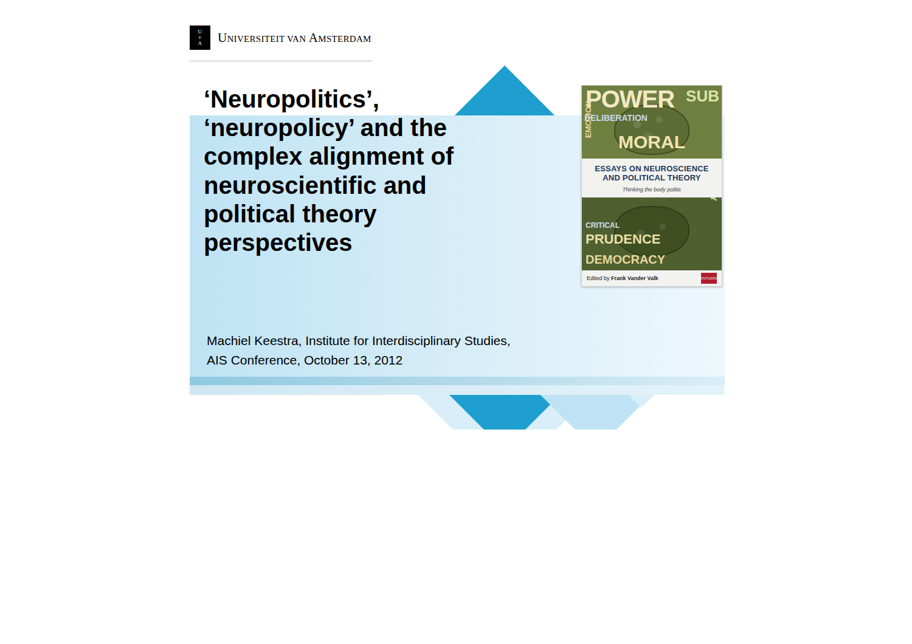UvA
UNIVERSITEIT VAN AMSTERDAM
‘Neuropolitics’, ‘neuropolicy’ and the complex alignment of neuroscientific and political theory perspectives
POWER
SUB
DELIBERATION
MORAL
EMOTION
ESSAYS ON NEUROSCIENCE
AND POLITICAL THEORY
Thinking the body politic
CRITICAL
PRUDENCE
DEMOCRACY
SUBJECTIVITY
Edited by Frank Vander Valk
ROUTLEDGE
Machiel Keestra, Institute for Interdisciplinary Studies,
AIS Conference, October 13, 2012